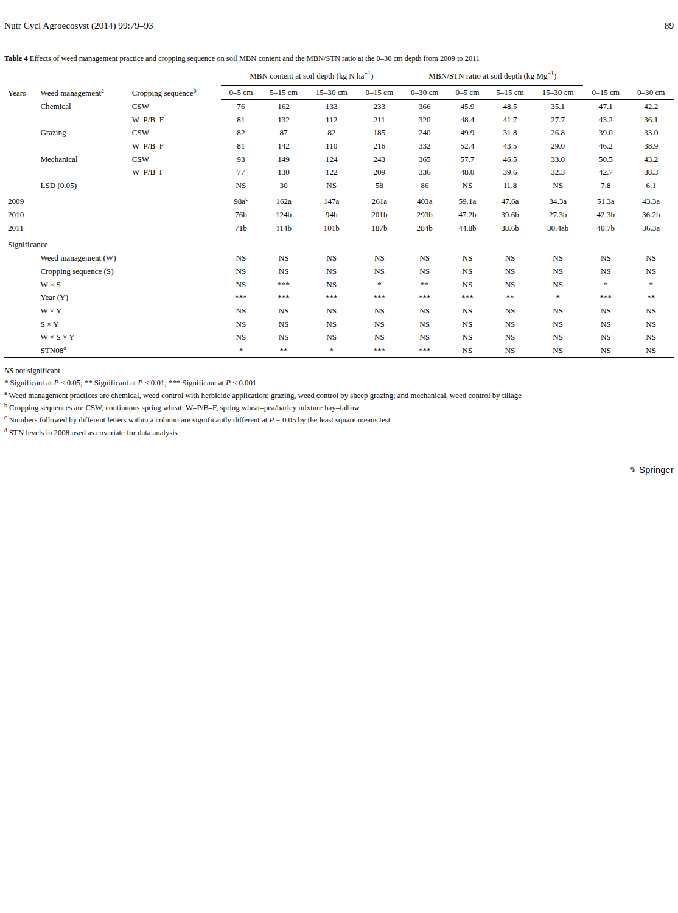Nutr Cycl Agroecosyst (2014) 99:79–93 89
Table 4 Effects of weed management practice and cropping sequence on soil MBN content and the MBN/STN ratio at the 0–30 cm depth from 2009 to 2011
| Years | Weed management a | Cropping sequence b | MBN content at soil depth (kg N ha −1 ) | MBN/STN ratio at soil depth (kg Mg −1 ) |
| --- | --- | --- | --- | --- |
| 0–5 cm | 5–15 cm | 15–30 cm | 0–15 cm | 0–30 cm | 0–5 cm | 5–15 cm | 15–30 cm | 0–15 cm | 0–30 cm |
| | Chemical | CSW | 76 | 162 | 133 | 233 | 366 | 45.9 | 48.5 | 35.1 | 47.1 | 42.2 |
| | | W–P/B–F | 81 | 132 | 112 | 211 | 320 | 48.4 | 41.7 | 27.7 | 43.2 | 36.1 |
| | Grazing | CSW | 82 | 87 | 82 | 185 | 240 | 49.9 | 31.8 | 26.8 | 39.0 | 33.0 |
| | | W–P/B–F | 81 | 142 | 110 | 216 | 332 | 52.4 | 43.5 | 29.0 | 46.2 | 38.9 |
| | Mechanical | CSW | 93 | 149 | 124 | 243 | 365 | 57.7 | 46.5 | 33.0 | 50.5 | 43.2 |
| | | W–P/B–F | 77 | 130 | 122 | 209 | 336 | 48.0 | 39.6 | 32.3 | 42.7 | 38.3 |
| | LSD (0.05) | | NS | 30 | NS | 58 | 86 | NS | 11.8 | NS | 7.8 | 6.1 |
| 2009 | | | 98a c | 162a | 147a | 261a | 403a | 59.1a | 47.6a | 34.3a | 51.3a | 43.3a |
| 2010 | | | 76b | 124b | 94b | 201b | 293b | 47.2b | 39.6b | 27.3b | 42.3b | 36.2b |
| 2011 | | | 71b | 114b | 101b | 187b | 284b | 44.8b | 38.6b | 30.4ab | 40.7b | 36.3a |
| Significance |
| | Weed management (W) | NS | NS | NS | NS | NS | NS | NS | NS | NS | NS |
| | Cropping sequence (S) | NS | NS | NS | NS | NS | NS | NS | NS | NS | NS |
| | W × S | NS | *** | NS | * | ** | NS | NS | NS | * | * |
| | Year (Y) | *** | *** | *** | *** | *** | *** | ** | * | *** | ** |
| | W × Y | NS | NS | NS | NS | NS | NS | NS | NS | NS | NS |
| | S × Y | NS | NS | NS | NS | NS | NS | NS | NS | NS | NS |
| | W × S × Y | NS | NS | NS | NS | NS | NS | NS | NS | NS | NS |
| | STN08 d | * | ** | * | *** | *** | NS | NS | NS | NS | NS |
NS not significant
* Significant at P ≤ 0.05; ** Significant at P ≤ 0.01; *** Significant at P ≤ 0.001
a Weed management practices are chemical, weed control with herbicide application; grazing, weed control by sheep grazing; and mechanical, weed control by tillage
b Cropping sequences are CSW, continuous spring wheat; W–P/B–F, spring wheat–pea/barley mixture hay–fallow
c Numbers followed by different letters within a column are significantly different at P = 0.05 by the least square means test
d STN levels in 2008 used as covariate for data analysis
✎ Springer